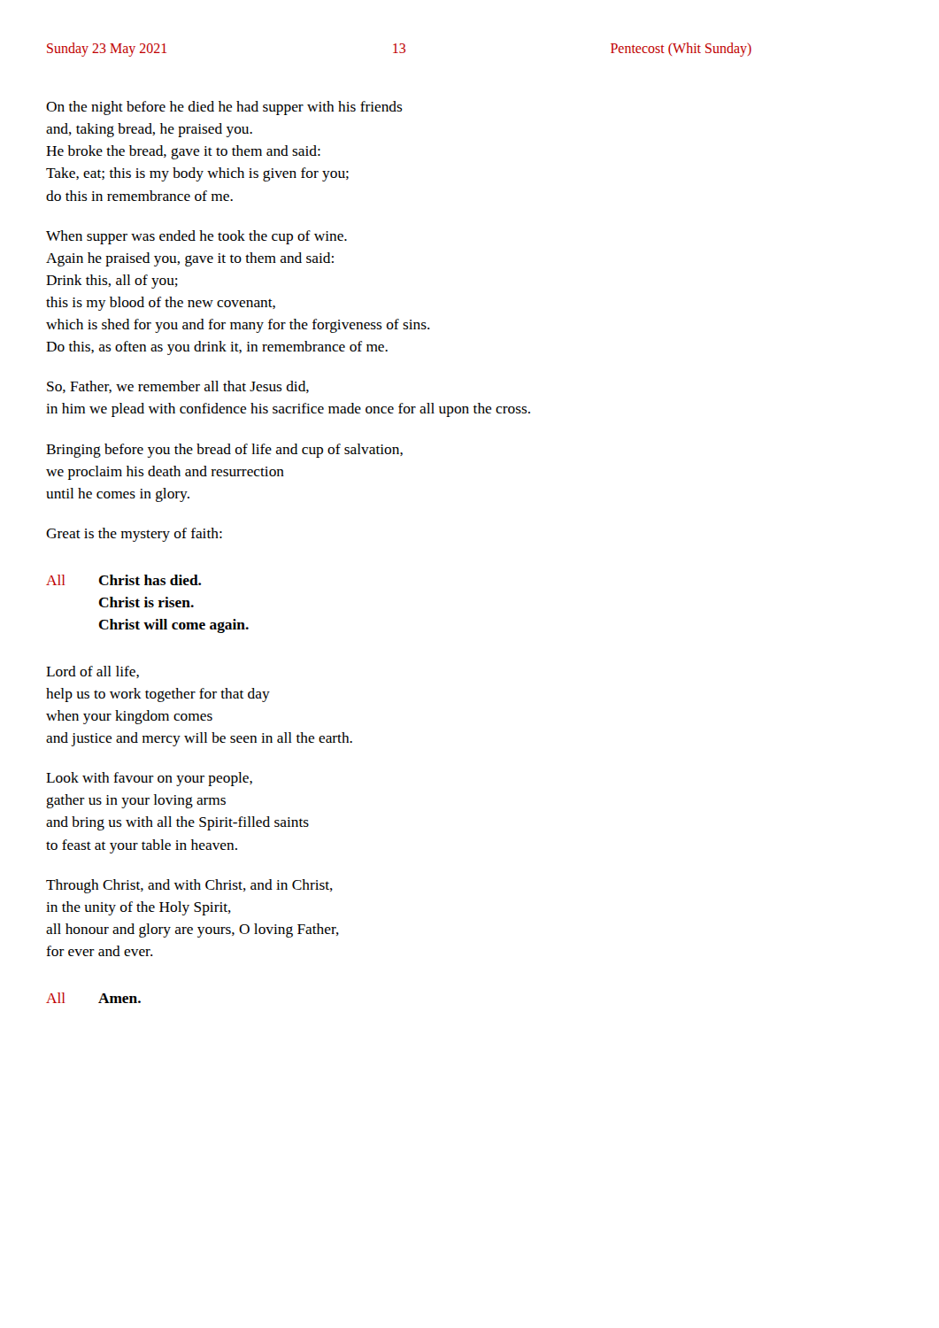Sunday 23 May 2021
13
Pentecost (Whit Sunday)
On the night before he died he had supper with his friends and, taking bread, he praised you. He broke the bread, gave it to them and said: Take, eat; this is my body which is given for you; do this in remembrance of me.
When supper was ended he took the cup of wine. Again he praised you, gave it to them and said: Drink this, all of you; this is my blood of the new covenant, which is shed for you and for many for the forgiveness of sins. Do this, as often as you drink it, in remembrance of me.
So, Father, we remember all that Jesus did, in him we plead with confidence his sacrifice made once for all upon the cross.
Bringing before you the bread of life and cup of salvation, we proclaim his death and resurrection until he comes in glory.
Great is the mystery of faith:
All
Christ has died. Christ is risen. Christ will come again.
Lord of all life, help us to work together for that day when your kingdom comes and justice and mercy will be seen in all the earth.
Look with favour on your people, gather us in your loving arms and bring us with all the Spirit-filled saints to feast at your table in heaven.
Through Christ, and with Christ, and in Christ, in the unity of the Holy Spirit, all honour and glory are yours, O loving Father, for ever and ever.
All
Amen.